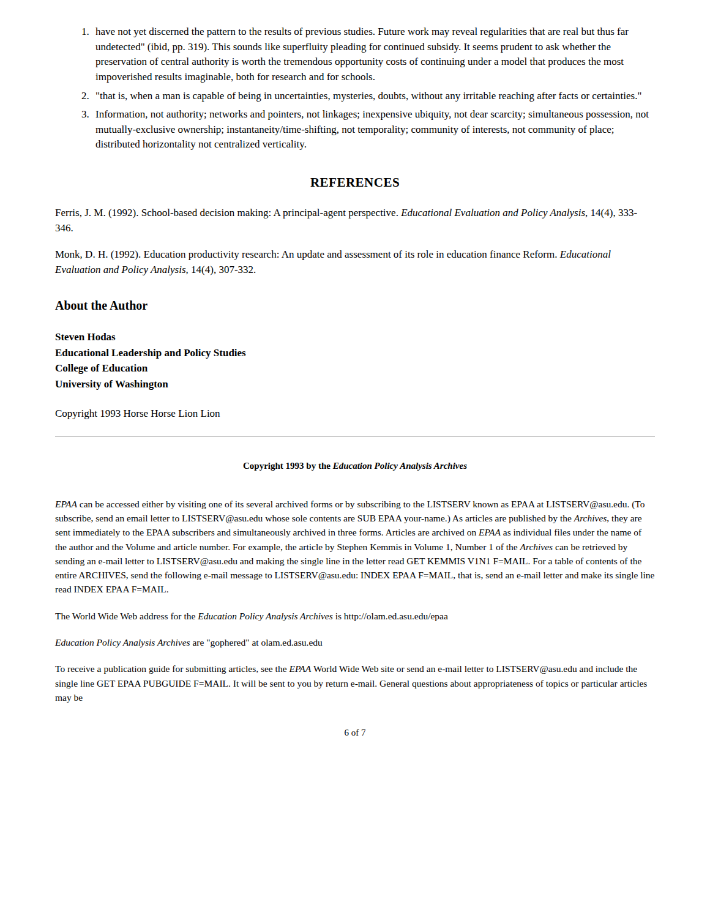have not yet discerned the pattern to the results of previous studies. Future work may reveal regularities that are real but thus far undetected" (ibid, pp. 319). This sounds like superfluity pleading for continued subsidy. It seems prudent to ask whether the preservation of central authority is worth the tremendous opportunity costs of continuing under a model that produces the most impoverished results imaginable, both for research and for schools.
"that is, when a man is capable of being in uncertainties, mysteries, doubts, without any irritable reaching after facts or certainties."
Information, not authority; networks and pointers, not linkages; inexpensive ubiquity, not dear scarcity; simultaneous possession, not mutually-exclusive ownership; instantaneity/time-shifting, not temporality; community of interests, not community of place; distributed horizontality not centralized verticality.
REFERENCES
Ferris, J. M. (1992). School-based decision making: A principal-agent perspective. Educational Evaluation and Policy Analysis, 14(4), 333-346.
Monk, D. H. (1992). Education productivity research: An update and assessment of its role in education finance Reform. Educational Evaluation and Policy Analysis, 14(4), 307-332.
About the Author
Steven Hodas
Educational Leadership and Policy Studies
College of Education
University of Washington
Copyright 1993 Horse Horse Lion Lion
Copyright 1993 by the Education Policy Analysis Archives
EPAA can be accessed either by visiting one of its several archived forms or by subscribing to the LISTSERV known as EPAA at LISTSERV@asu.edu. (To subscribe, send an email letter to LISTSERV@asu.edu whose sole contents are SUB EPAA your-name.) As articles are published by the Archives, they are sent immediately to the EPAA subscribers and simultaneously archived in three forms. Articles are archived on EPAA as individual files under the name of the author and the Volume and article number. For example, the article by Stephen Kemmis in Volume 1, Number 1 of the Archives can be retrieved by sending an e-mail letter to LISTSERV@asu.edu and making the single line in the letter read GET KEMMIS V1N1 F=MAIL. For a table of contents of the entire ARCHIVES, send the following e-mail message to LISTSERV@asu.edu: INDEX EPAA F=MAIL, that is, send an e-mail letter and make its single line read INDEX EPAA F=MAIL.
The World Wide Web address for the Education Policy Analysis Archives is http://olam.ed.asu.edu/epaa
Education Policy Analysis Archives are "gophered" at olam.ed.asu.edu
To receive a publication guide for submitting articles, see the EPAA World Wide Web site or send an e-mail letter to LISTSERV@asu.edu and include the single line GET EPAA PUBGUIDE F=MAIL. It will be sent to you by return e-mail. General questions about appropriateness of topics or particular articles may be
6 of 7